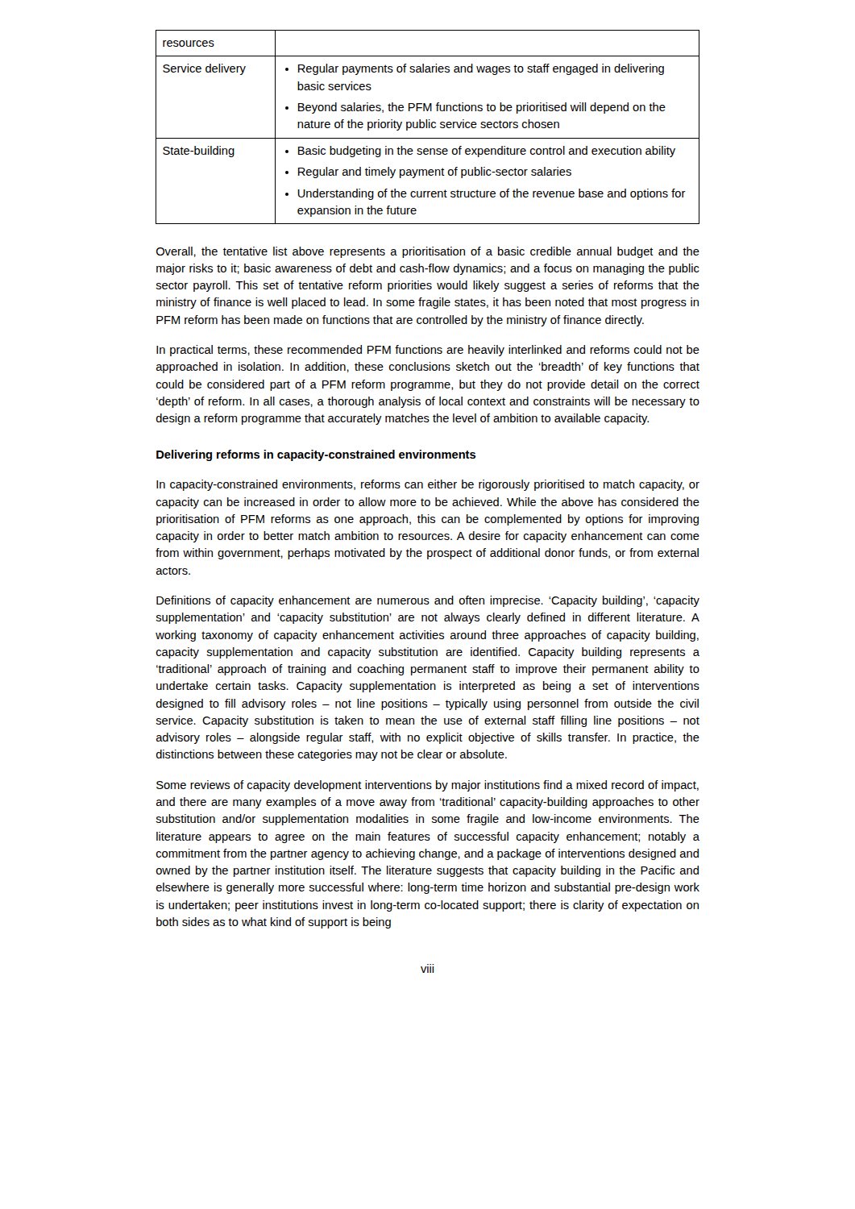| resources | |
| Service delivery | Regular payments of salaries and wages to staff engaged in delivering basic services Beyond salaries, the PFM functions to be prioritised will depend on the nature of the priority public service sectors chosen |
| State-building | Basic budgeting in the sense of expenditure control and execution ability Regular and timely payment of public-sector salaries Understanding of the current structure of the revenue base and options for expansion in the future |
Overall, the tentative list above represents a prioritisation of a basic credible annual budget and the major risks to it; basic awareness of debt and cash-flow dynamics; and a focus on managing the public sector payroll. This set of tentative reform priorities would likely suggest a series of reforms that the ministry of finance is well placed to lead. In some fragile states, it has been noted that most progress in PFM reform has been made on functions that are controlled by the ministry of finance directly.
In practical terms, these recommended PFM functions are heavily interlinked and reforms could not be approached in isolation. In addition, these conclusions sketch out the ‘breadth’ of key functions that could be considered part of a PFM reform programme, but they do not provide detail on the correct ‘depth’ of reform. In all cases, a thorough analysis of local context and constraints will be necessary to design a reform programme that accurately matches the level of ambition to available capacity.
Delivering reforms in capacity-constrained environments
In capacity-constrained environments, reforms can either be rigorously prioritised to match capacity, or capacity can be increased in order to allow more to be achieved. While the above has considered the prioritisation of PFM reforms as one approach, this can be complemented by options for improving capacity in order to better match ambition to resources. A desire for capacity enhancement can come from within government, perhaps motivated by the prospect of additional donor funds, or from external actors.
Definitions of capacity enhancement are numerous and often imprecise. ‘Capacity building’, ‘capacity supplementation’ and ‘capacity substitution’ are not always clearly defined in different literature. A working taxonomy of capacity enhancement activities around three approaches of capacity building, capacity supplementation and capacity substitution are identified. Capacity building represents a ‘traditional’ approach of training and coaching permanent staff to improve their permanent ability to undertake certain tasks. Capacity supplementation is interpreted as being a set of interventions designed to fill advisory roles – not line positions – typically using personnel from outside the civil service. Capacity substitution is taken to mean the use of external staff filling line positions – not advisory roles – alongside regular staff, with no explicit objective of skills transfer. In practice, the distinctions between these categories may not be clear or absolute.
Some reviews of capacity development interventions by major institutions find a mixed record of impact, and there are many examples of a move away from ‘traditional’ capacity-building approaches to other substitution and/or supplementation modalities in some fragile and low-income environments. The literature appears to agree on the main features of successful capacity enhancement; notably a commitment from the partner agency to achieving change, and a package of interventions designed and owned by the partner institution itself. The literature suggests that capacity building in the Pacific and elsewhere is generally more successful where: long-term time horizon and substantial pre-design work is undertaken; peer institutions invest in long-term co-located support; there is clarity of expectation on both sides as to what kind of support is being
viii